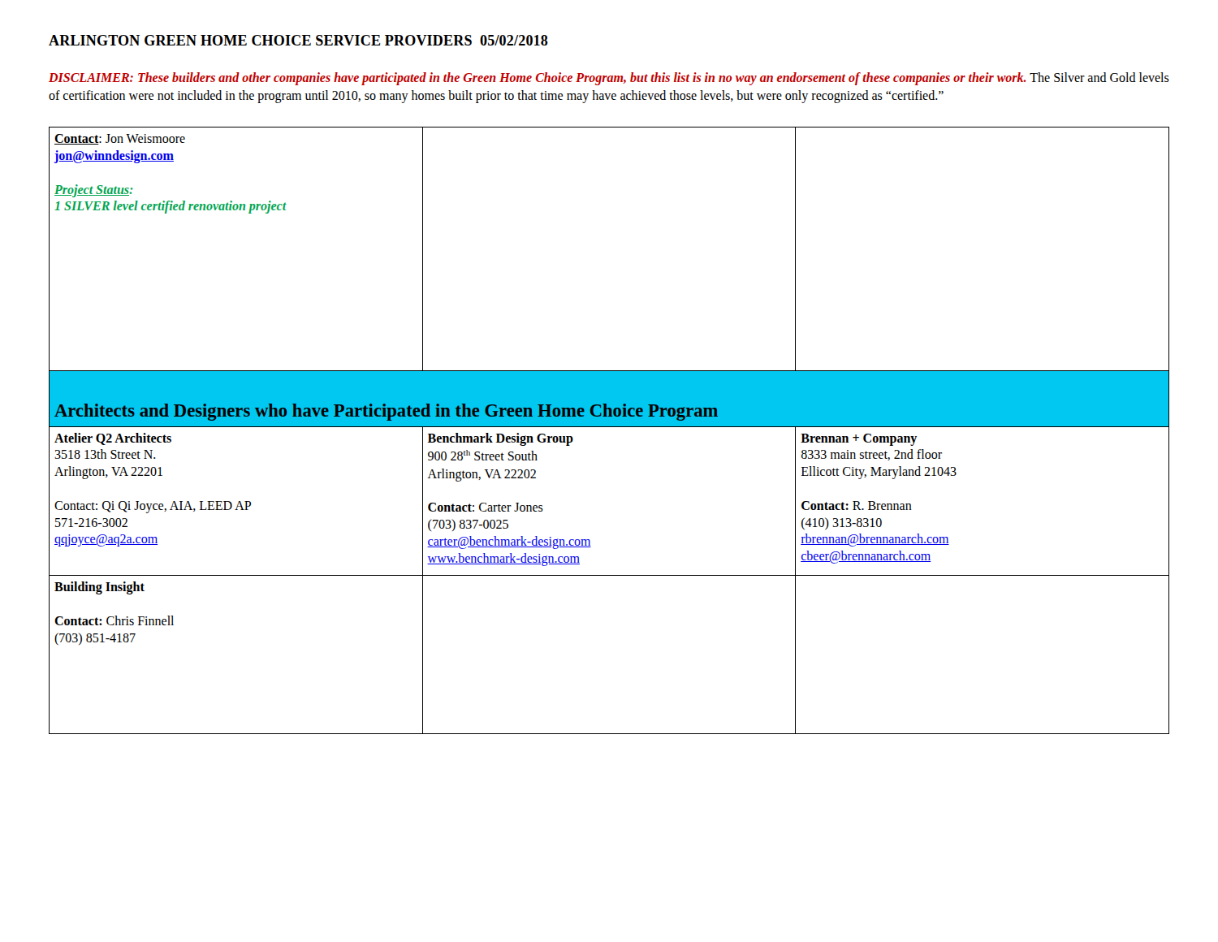ARLINGTON GREEN HOME CHOICE SERVICE PROVIDERS 05/02/2018
DISCLAIMER: These builders and other companies have participated in the Green Home Choice Program, but this list is in no way an endorsement of these companies or their work. The Silver and Gold levels of certification were not included in the program until 2010, so many homes built prior to that time may have achieved those levels, but were only recognized as “certified.”
| Contact : Jon Weismoore jon@winndesign.com Project Status : 1 SILVER level certified renovation project | | |
| Architects and Designers who have Participated in the Green Home Choice Program |
| Atelier Q2 Architects 3518 13th Street N. Arlington, VA 22201 Contact: Qi Qi Joyce, AIA, LEED AP 571-216-3002 qqjoyce@aq2a.com | Benchmark Design Group 900 28 th Street South Arlington, VA 22202 Contact : Carter Jones (703) 837-0025 carter@benchmark-design.com www.benchmark-design.com | Brennan + Company 8333 main street, 2nd floor Ellicott City, Maryland 21043 Contact: R. Brennan (410) 313-8310 rbrennan@brennanarch.com cbeer@brennanarch.com |
| Building Insight Contact: Chris Finnell (703) 851-4187 | | |